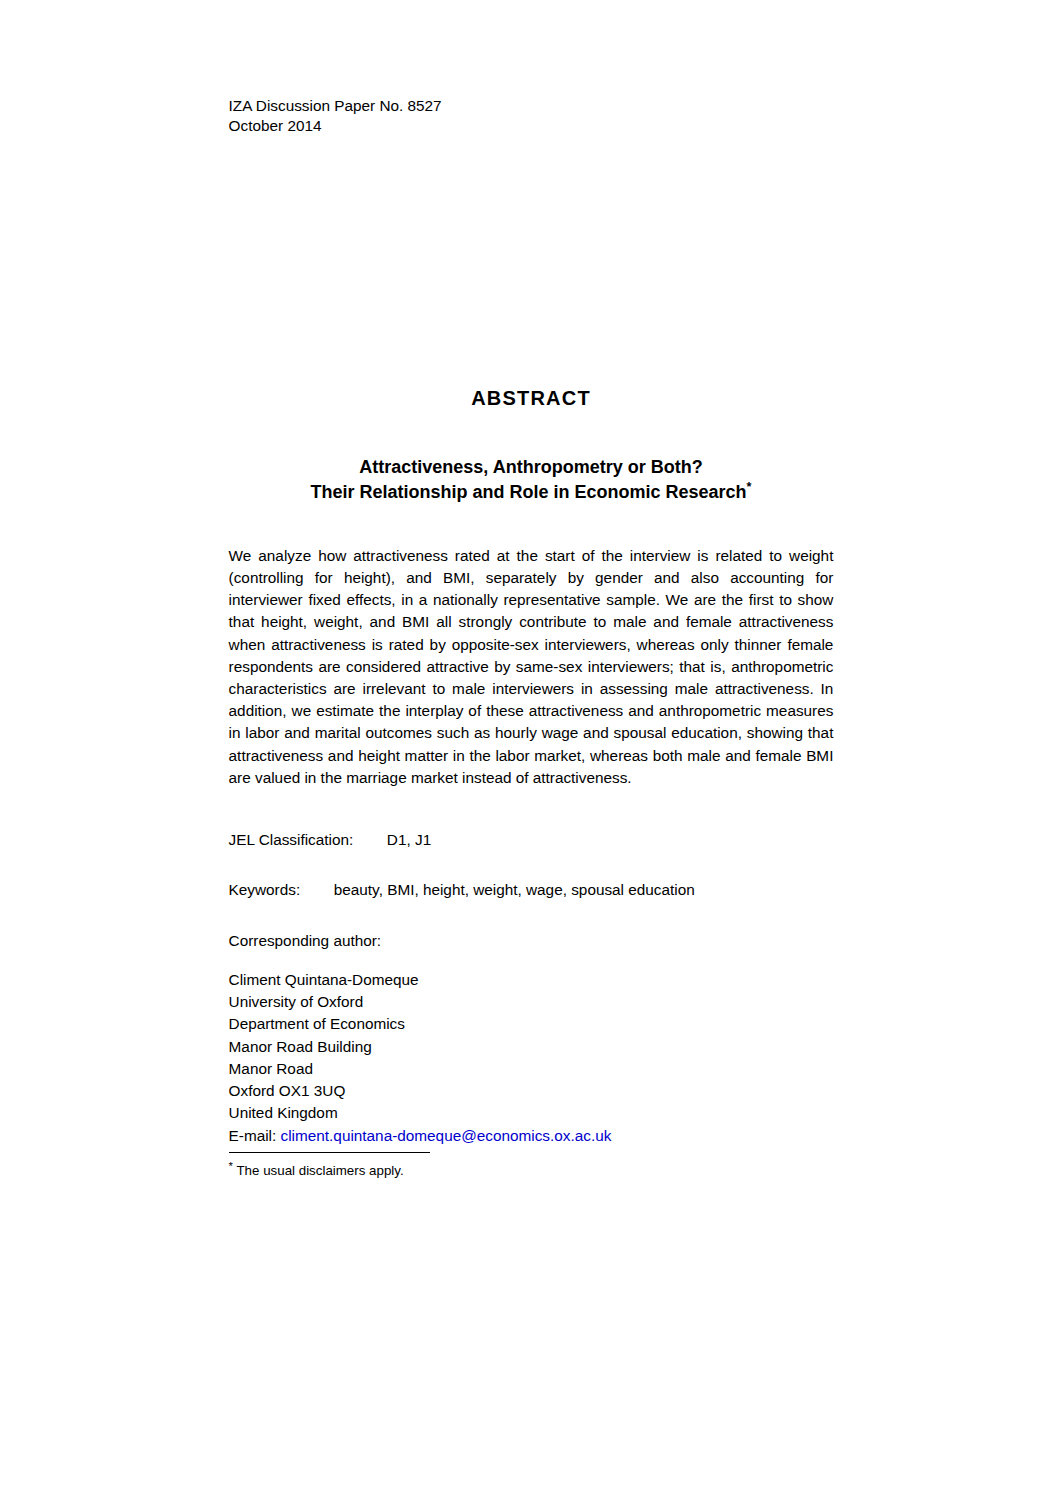IZA Discussion Paper No. 8527
October 2014
ABSTRACT
Attractiveness, Anthropometry or Both?
Their Relationship and Role in Economic Research*
We analyze how attractiveness rated at the start of the interview is related to weight (controlling for height), and BMI, separately by gender and also accounting for interviewer fixed effects, in a nationally representative sample. We are the first to show that height, weight, and BMI all strongly contribute to male and female attractiveness when attractiveness is rated by opposite-sex interviewers, whereas only thinner female respondents are considered attractive by same-sex interviewers; that is, anthropometric characteristics are irrelevant to male interviewers in assessing male attractiveness. In addition, we estimate the interplay of these attractiveness and anthropometric measures in labor and marital outcomes such as hourly wage and spousal education, showing that attractiveness and height matter in the labor market, whereas both male and female BMI are valued in the marriage market instead of attractiveness.
JEL Classification: D1, J1
Keywords: beauty, BMI, height, weight, wage, spousal education
Corresponding author:
Climent Quintana-Domeque
University of Oxford
Department of Economics
Manor Road Building
Manor Road
Oxford OX1 3UQ
United Kingdom
E-mail: climent.quintana-domeque@economics.ox.ac.uk
* The usual disclaimers apply.